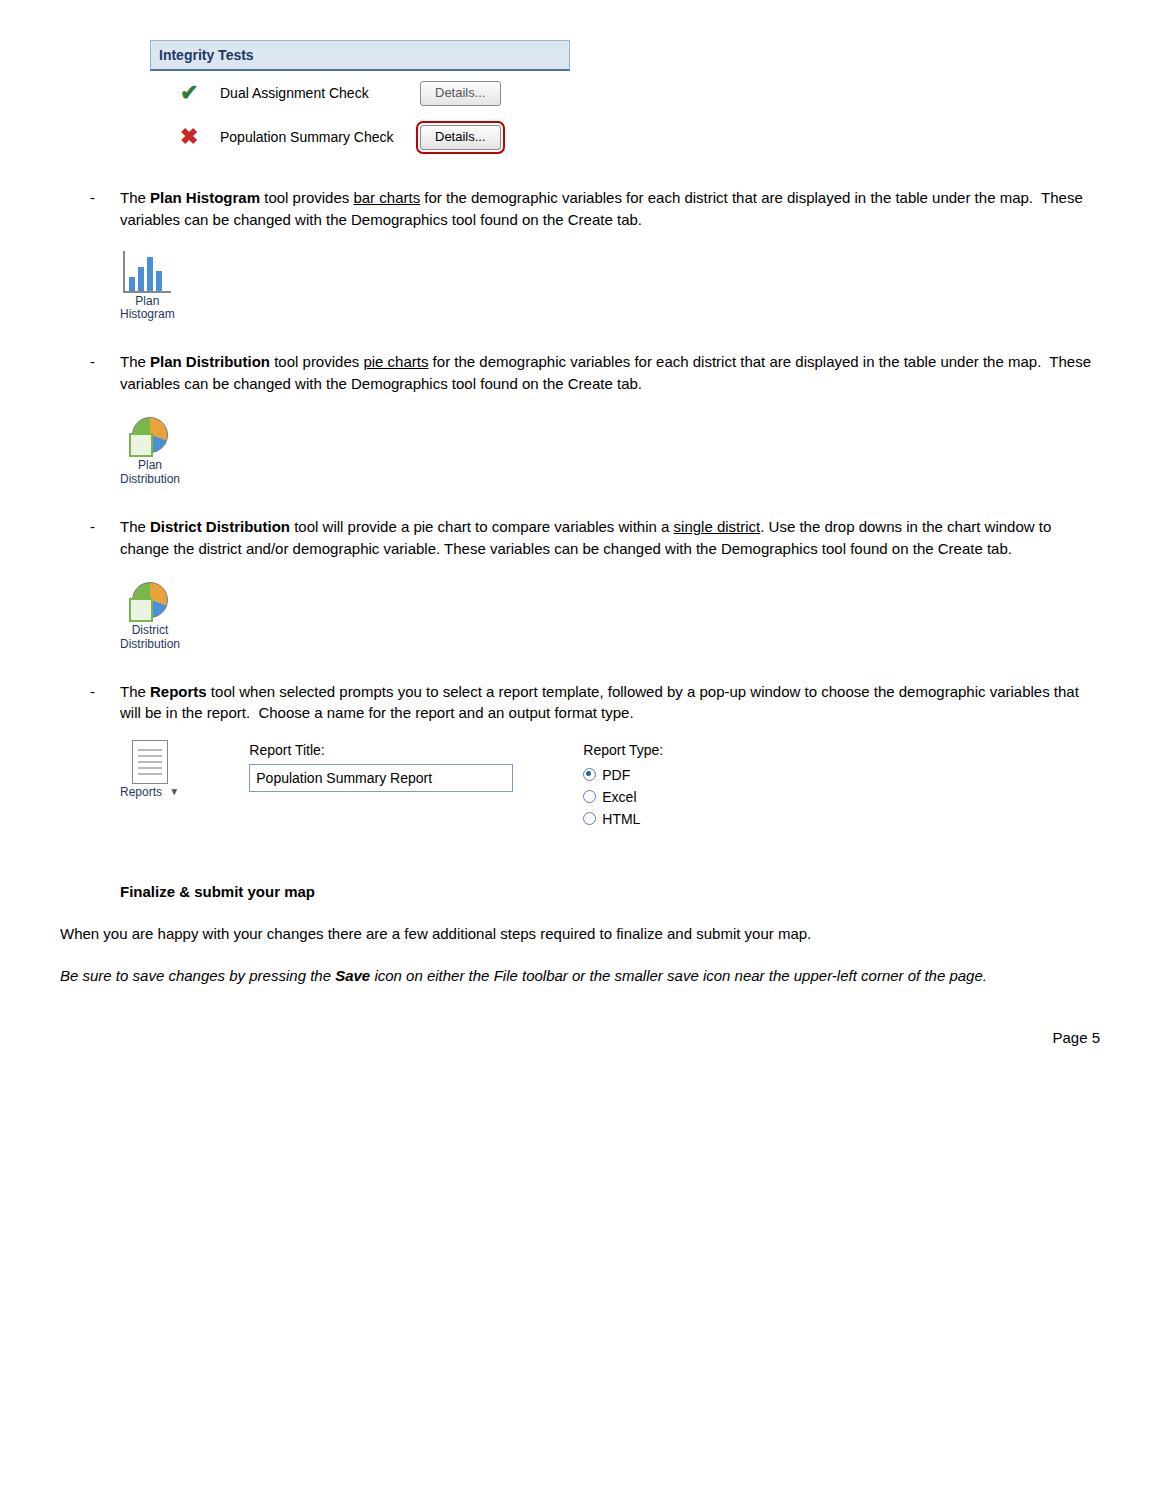Integrity Tests
✔ Dual Assignment Check Details...
✖ Population Summary Check Details...
The Plan Histogram tool provides bar charts for the demographic variables for each district that are displayed in the table under the map. These variables can be changed with the Demographics tool found on the Create tab.
Plan
Histogram
The Plan Distribution tool provides pie charts for the demographic variables for each district that are displayed in the table under the map. These variables can be changed with the Demographics tool found on the Create tab.
Plan
Distribution
The District Distribution tool will provide a pie chart to compare variables within a single district. Use the drop downs in the chart window to change the district and/or demographic variable. These variables can be changed with the Demographics tool found on the Create tab.
District
Distribution
The Reports tool when selected prompts you to select a report template, followed by a pop-up window to choose the demographic variables that will be in the report. Choose a name for the report and an output format type.
Reports ▼
Report Title:
Population Summary Report
Report Type:
PDF
Excel
HTML
Finalize & submit your map
When you are happy with your changes there are a few additional steps required to finalize and submit your map.
Be sure to save changes by pressing the Save icon on either the File toolbar or the smaller save icon near the upper-left corner of the page.
Page 5